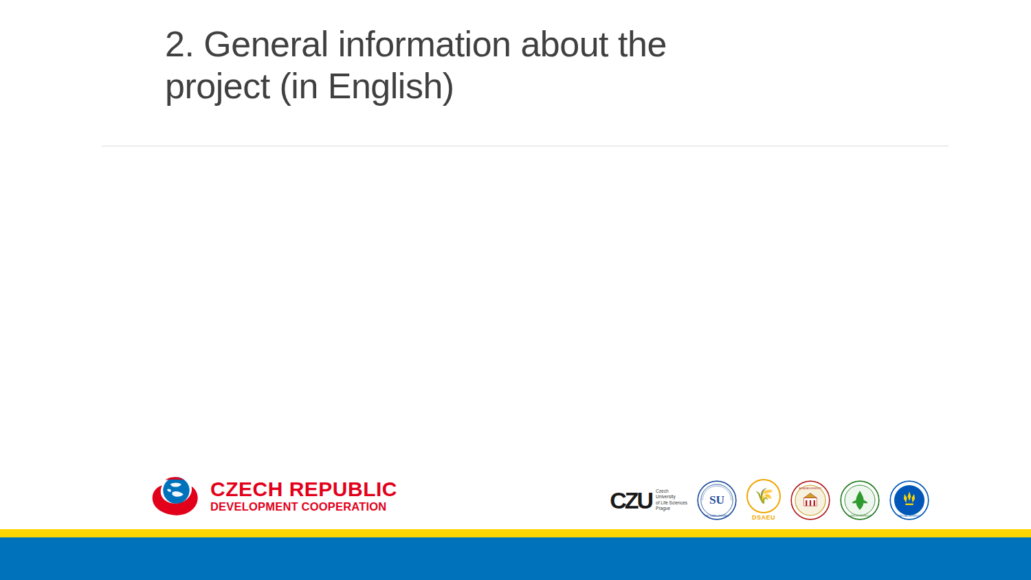2. General information about the
project (in English)
CZECH REPUBLIC
DEVELOPMENT COOPERATION
CZU
Czech
University
of Life Sciences
Prague
SU SUMY STATE UNIVERSITY
🌾
DSAEU
AGRARIAN UNIVERSITY
FORESTRY UNIVERSITY
NATIONAL UNIVERSITY
Slide 2: General information about the project (in English). Footer contains the Czech Republic Development Cooperation logo and logos of partner institutions including Czech University of Life Sciences Prague, Sumy State University, DSAEU, and other Ukrainian agrarian and forestry universities.